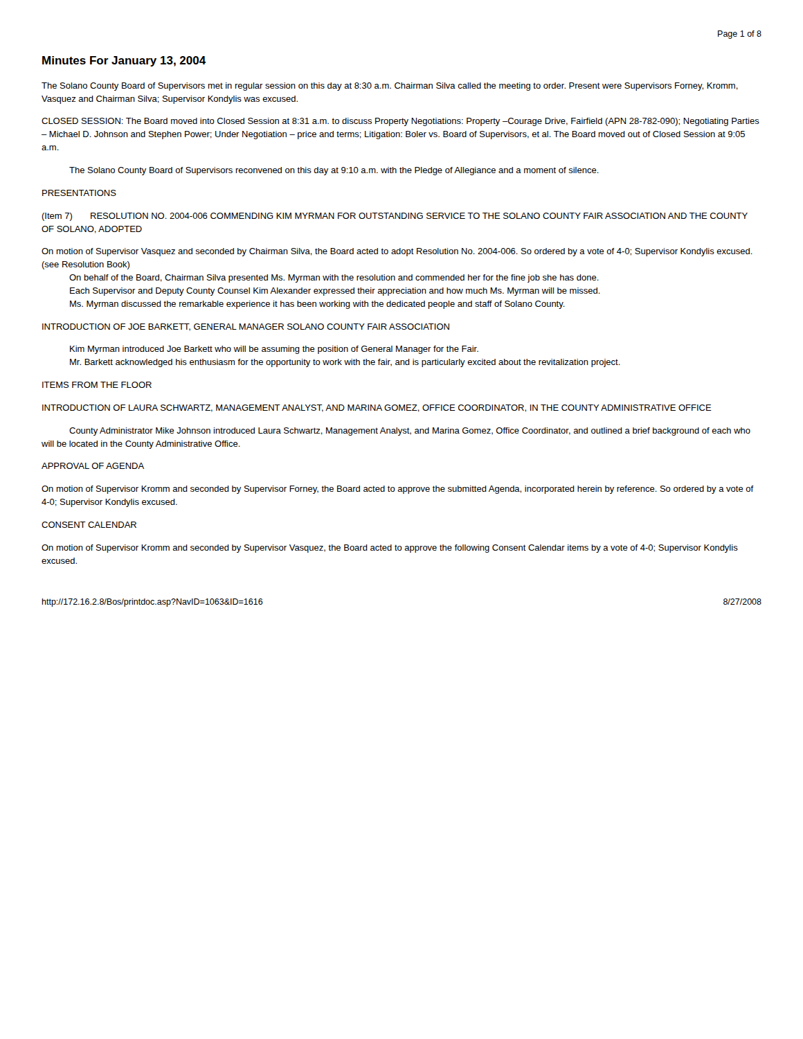Page 1 of 8
Minutes For January 13, 2004
The Solano County Board of Supervisors met in regular session on this day at 8:30 a.m. Chairman Silva called the meeting to order. Present were Supervisors Forney, Kromm, Vasquez and Chairman Silva; Supervisor Kondylis was excused.
CLOSED SESSION: The Board moved into Closed Session at 8:31 a.m. to discuss Property Negotiations: Property –Courage Drive, Fairfield (APN 28-782-090); Negotiating Parties – Michael D. Johnson and Stephen Power; Under Negotiation – price and terms; Litigation: Boler vs. Board of Supervisors, et al. The Board moved out of Closed Session at 9:05 a.m.
The Solano County Board of Supervisors reconvened on this day at 9:10 a.m. with the Pledge of Allegiance and a moment of silence.
PRESENTATIONS
(Item 7) RESOLUTION NO. 2004-006 COMMENDING KIM MYRMAN FOR OUTSTANDING SERVICE TO THE SOLANO COUNTY FAIR ASSOCIATION AND THE COUNTY OF SOLANO, ADOPTED
On motion of Supervisor Vasquez and seconded by Chairman Silva, the Board acted to adopt Resolution No. 2004-006. So ordered by a vote of 4-0; Supervisor Kondylis excused. (see Resolution Book)
On behalf of the Board, Chairman Silva presented Ms. Myrman with the resolution and commended her for the fine job she has done.
Each Supervisor and Deputy County Counsel Kim Alexander expressed their appreciation and how much Ms. Myrman will be missed.
Ms. Myrman discussed the remarkable experience it has been working with the dedicated people and staff of Solano County.
INTRODUCTION OF JOE BARKETT, GENERAL MANAGER SOLANO COUNTY FAIR ASSOCIATION
Kim Myrman introduced Joe Barkett who will be assuming the position of General Manager for the Fair.
Mr. Barkett acknowledged his enthusiasm for the opportunity to work with the fair, and is particularly excited about the revitalization project.
ITEMS FROM THE FLOOR
INTRODUCTION OF LAURA SCHWARTZ, MANAGEMENT ANALYST, AND MARINA GOMEZ, OFFICE COORDINATOR, IN THE COUNTY ADMINISTRATIVE OFFICE
County Administrator Mike Johnson introduced Laura Schwartz, Management Analyst, and Marina Gomez, Office Coordinator, and outlined a brief background of each who will be located in the County Administrative Office.
APPROVAL OF AGENDA
On motion of Supervisor Kromm and seconded by Supervisor Forney, the Board acted to approve the submitted Agenda, incorporated herein by reference. So ordered by a vote of 4-0; Supervisor Kondylis excused.
CONSENT CALENDAR
On motion of Supervisor Kromm and seconded by Supervisor Vasquez, the Board acted to approve the following Consent Calendar items by a vote of 4-0; Supervisor Kondylis excused.
http://172.16.2.8/Bos/printdoc.asp?NavID=1063&ID=1616 8/27/2008